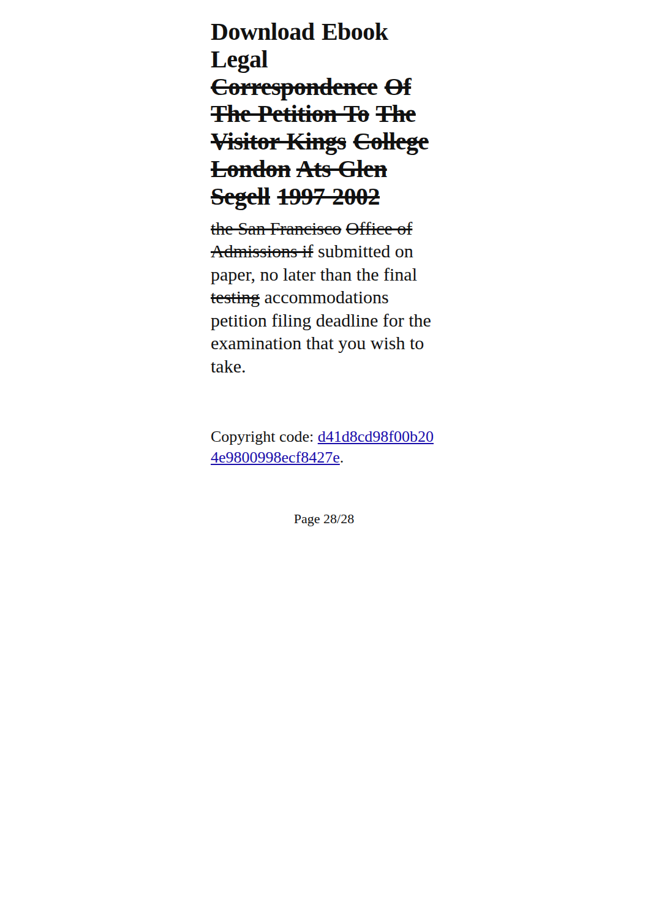Download Ebook Legal Correspondence Of The Petition To The Visitor Kings College London Ats Glen Segell 1997 2002
the San Francisco Office of Admissions if submitted on paper, no later than the final testing accommodations petition filing deadline for the examination that you wish to take.
Copyright code: d41d8cd98f00b204e9800998ecf8427e.
Page 28/28